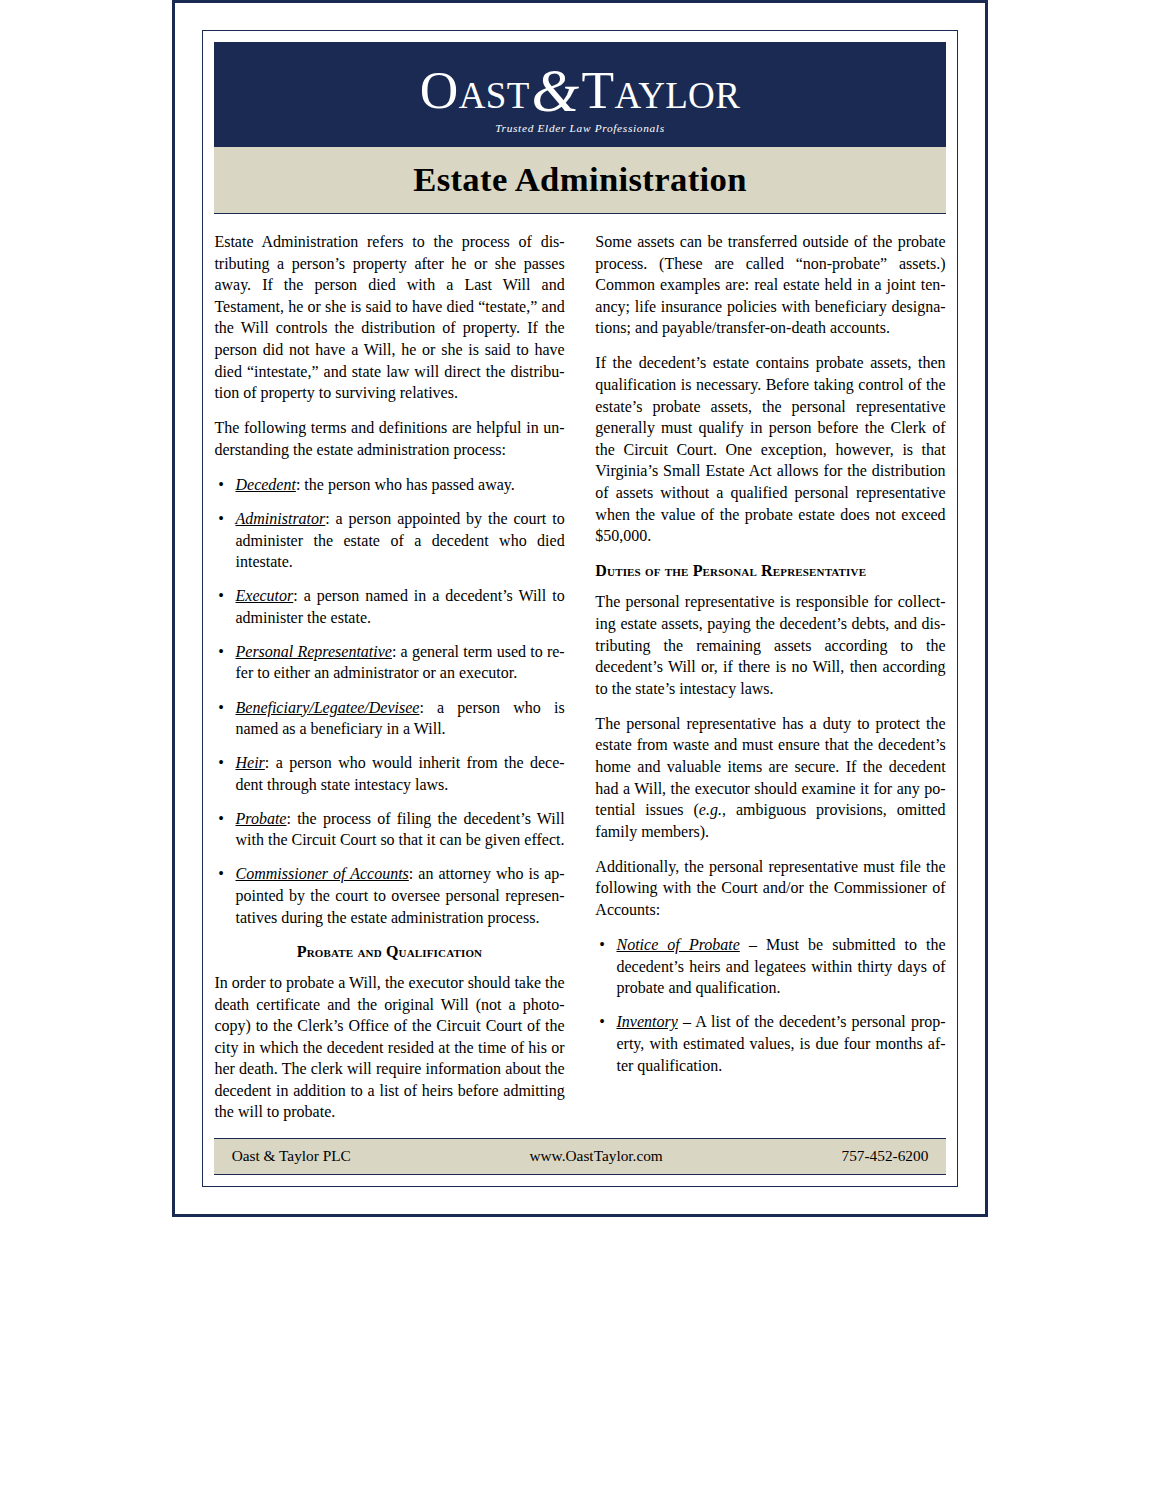Oast&Taylor
Trusted Elder Law Professionals
Estate Administration
Estate Administration refers to the process of distributing a person’s property after he or she passes away. If the person died with a Last Will and Testament, he or she is said to have died “testate,” and the Will controls the distribution of property. If the person did not have a Will, he or she is said to have died “intestate,” and state law will direct the distribution of property to surviving relatives.
The following terms and definitions are helpful in understanding the estate administration process:
Decedent: the person who has passed away.
Administrator: a person appointed by the court to administer the estate of a decedent who died intestate.
Executor: a person named in a decedent’s Will to administer the estate.
Personal Representative: a general term used to refer to either an administrator or an executor.
Beneficiary/Legatee/Devisee: a person who is named as a beneficiary in a Will.
Heir: a person who would inherit from the decedent through state intestacy laws.
Probate: the process of filing the decedent’s Will with the Circuit Court so that it can be given effect.
Commissioner of Accounts: an attorney who is appointed by the court to oversee personal representatives during the estate administration process.
Probate and Qualification
In order to probate a Will, the executor should take the death certificate and the original Will (not a photocopy) to the Clerk’s Office of the Circuit Court of the city in which the decedent resided at the time of his or her death. The clerk will require information about the decedent in addition to a list of heirs before admitting the will to probate.
Some assets can be transferred outside of the probate process. (These are called “non-probate” assets.) Common examples are: real estate held in a joint tenancy; life insurance policies with beneficiary designations; and payable/transfer-on-death accounts.
If the decedent’s estate contains probate assets, then qualification is necessary. Before taking control of the estate’s probate assets, the personal representative generally must qualify in person before the Clerk of the Circuit Court. One exception, however, is that Virginia’s Small Estate Act allows for the distribution of assets without a qualified personal representative when the value of the probate estate does not exceed $50,000.
Duties of the Personal Representative
The personal representative is responsible for collecting estate assets, paying the decedent’s debts, and distributing the remaining assets according to the decedent’s Will or, if there is no Will, then according to the state’s intestacy laws.
The personal representative has a duty to protect the estate from waste and must ensure that the decedent’s home and valuable items are secure. If the decedent had a Will, the executor should examine it for any potential issues (e.g., ambiguous provisions, omitted family members).
Additionally, the personal representative must file the following with the Court and/or the Commissioner of Accounts:
Notice of Probate – Must be submitted to the decedent’s heirs and legatees within thirty days of probate and qualification.
Inventory – A list of the decedent’s personal property, with estimated values, is due four months after qualification.
Oast & Taylor PLC www.OastTaylor.com 757-452-6200